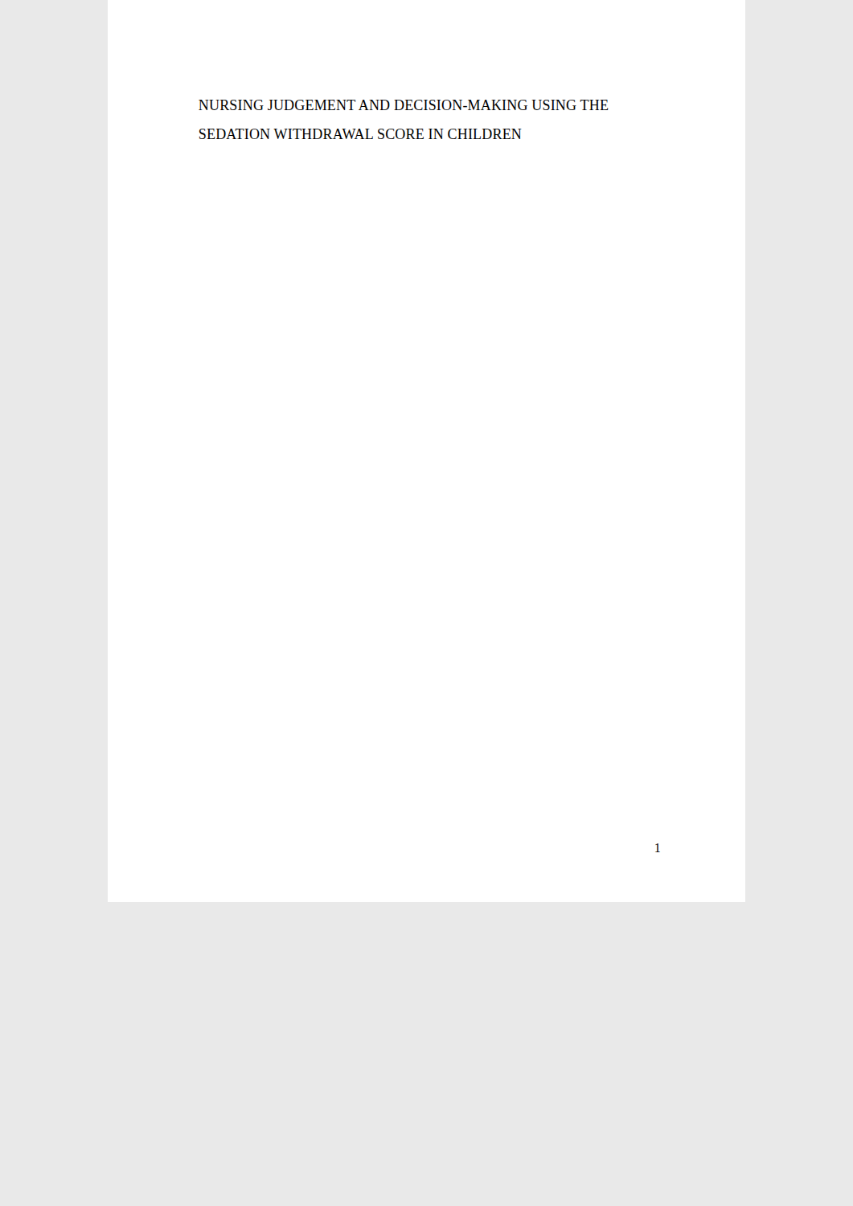Nursing judgement and decision-making using the sedation withdrawal score in children
1